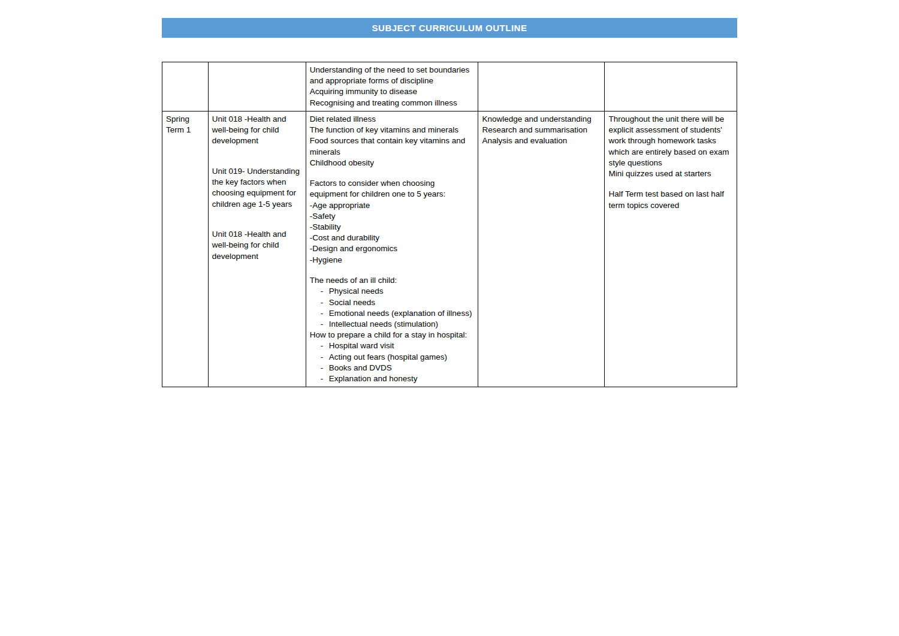SUBJECT CURRICULUM OUTLINE
| | | Understanding of the need to set boundaries and appropriate forms of discipline Acquiring immunity to disease Recognising and treating common illness | | |
| Spring Term 1 | Unit 018 -Health and well-being for child development Unit 019- Understanding the key factors when choosing equipment for children age 1-5 years Unit 018 -Health and well-being for child development | Diet related illness The function of key vitamins and minerals Food sources that contain key vitamins and minerals Childhood obesity Factors to consider when choosing equipment for children one to 5 years: -Age appropriate -Safety -Stability -Cost and durability -Design and ergonomics -Hygiene The needs of an ill child: Physical needs Social needs Emotional needs (explanation of illness) Intellectual needs (stimulation) How to prepare a child for a stay in hospital: Hospital ward visit Acting out fears (hospital games) Books and DVDS Explanation and honesty | Knowledge and understanding Research and summarisation Analysis and evaluation | Throughout the unit there will be explicit assessment of students' work through homework tasks which are entirely based on exam style questions Mini quizzes used at starters Half Term test based on last half term topics covered |